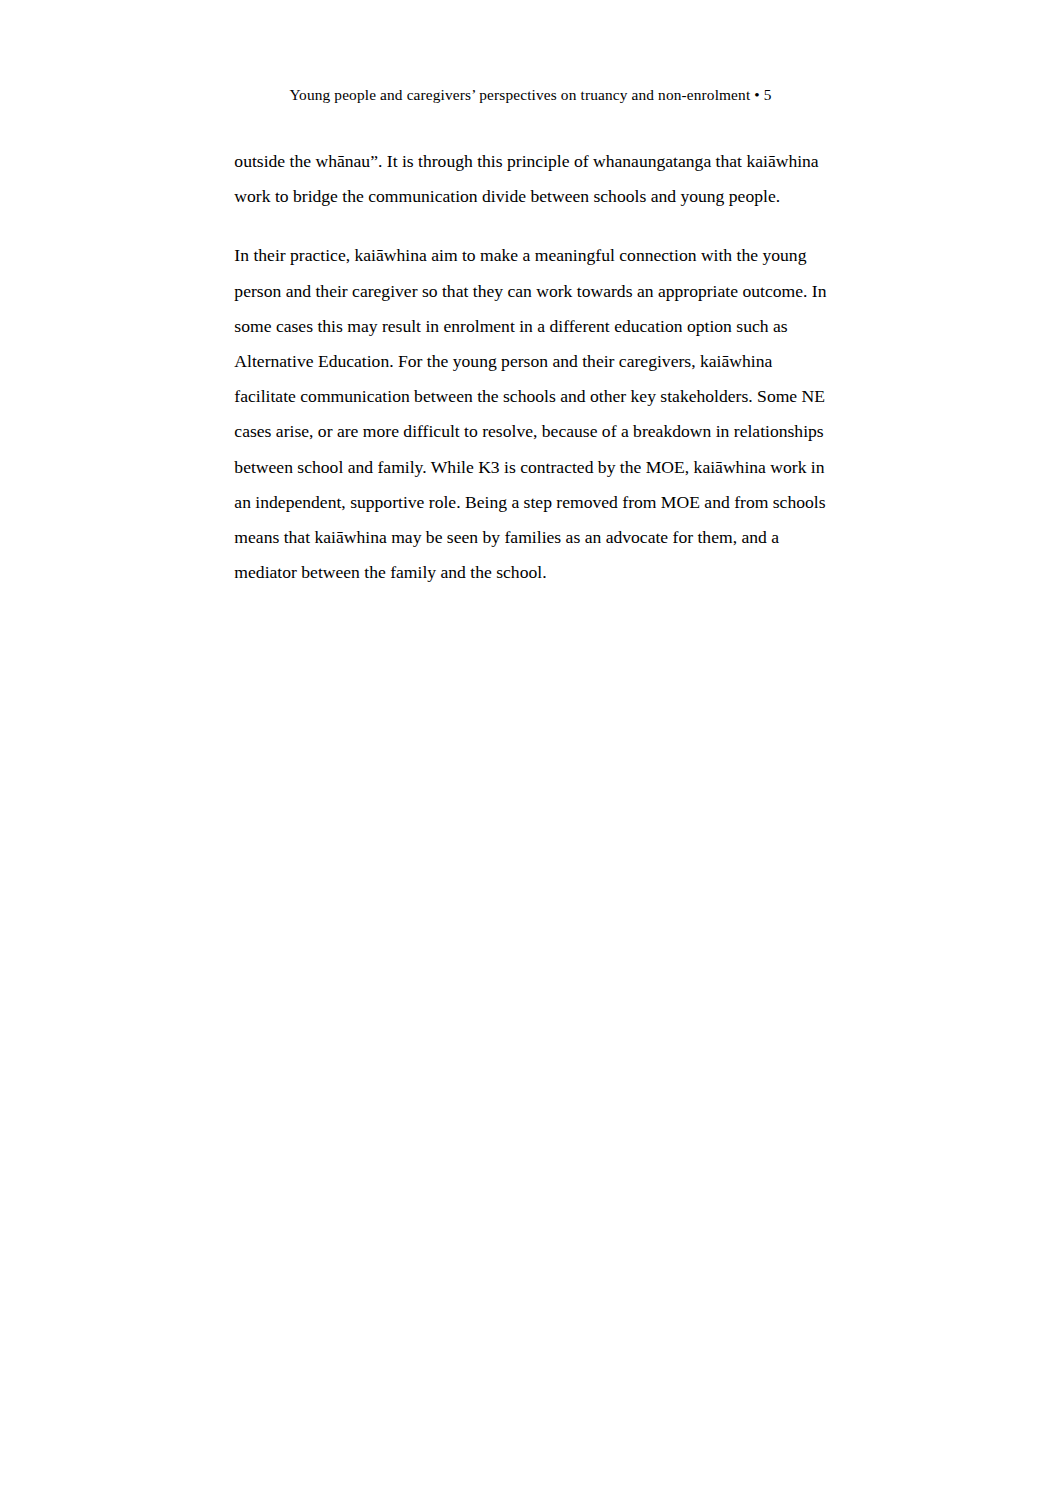Young people and caregivers’ perspectives on truancy and non-enrolment • 5
outside the whānau”. It is through this principle of whanaungatanga that kaiāwhina work to bridge the communication divide between schools and young people.
In their practice, kaiāwhina aim to make a meaningful connection with the young person and their caregiver so that they can work towards an appropriate outcome. In some cases this may result in enrolment in a different education option such as Alternative Education. For the young person and their caregivers, kaiāwhina facilitate communication between the schools and other key stakeholders. Some NE cases arise, or are more difficult to resolve, because of a breakdown in relationships between school and family. While K3 is contracted by the MOE, kaiāwhina work in an independent, supportive role. Being a step removed from MOE and from schools means that kaiāwhina may be seen by families as an advocate for them, and a mediator between the family and the school.